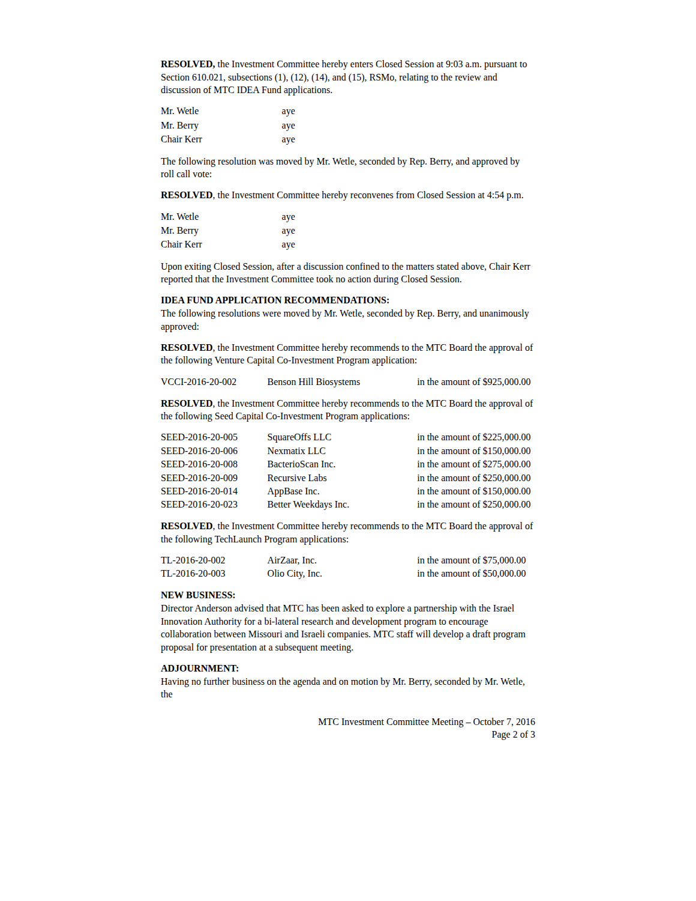RESOLVED, the Investment Committee hereby enters Closed Session at 9:03 a.m. pursuant to Section 610.021, subsections (1), (12), (14), and (15), RSMo, relating to the review and discussion of MTC IDEA Fund applications.
| Mr. Wetle | aye |
| Mr. Berry | aye |
| Chair Kerr | aye |
The following resolution was moved by Mr. Wetle, seconded by Rep. Berry, and approved by roll call vote:
RESOLVED, the Investment Committee hereby reconvenes from Closed Session at 4:54 p.m.
| Mr. Wetle | aye |
| Mr. Berry | aye |
| Chair Kerr | aye |
Upon exiting Closed Session, after a discussion confined to the matters stated above, Chair Kerr reported that the Investment Committee took no action during Closed Session.
IDEA Fund Application Recommendations:
The following resolutions were moved by Mr. Wetle, seconded by Rep. Berry, and unanimously approved:
RESOLVED, the Investment Committee hereby recommends to the MTC Board the approval of the following Venture Capital Co-Investment Program application:
| VCCI-2016-20-002 | Benson Hill Biosystems | in the amount of $925,000.00 |
RESOLVED, the Investment Committee hereby recommends to the MTC Board the approval of the following Seed Capital Co-Investment Program applications:
| SEED-2016-20-005 | SquareOffs LLC | in the amount of $225,000.00 |
| SEED-2016-20-006 | Nexmatix LLC | in the amount of $150,000.00 |
| SEED-2016-20-008 | BacterioScan Inc. | in the amount of $275,000.00 |
| SEED-2016-20-009 | Recursive Labs | in the amount of $250,000.00 |
| SEED-2016-20-014 | AppBase Inc. | in the amount of $150,000.00 |
| SEED-2016-20-023 | Better Weekdays Inc. | in the amount of $250,000.00 |
RESOLVED, the Investment Committee hereby recommends to the MTC Board the approval of the following TechLaunch Program applications:
| TL-2016-20-002 | AirZaar, Inc. | in the amount of $75,000.00 |
| TL-2016-20-003 | Olio City, Inc. | in the amount of $50,000.00 |
New Business:
Director Anderson advised that MTC has been asked to explore a partnership with the Israel Innovation Authority for a bi-lateral research and development program to encourage collaboration between Missouri and Israeli companies. MTC staff will develop a draft program proposal for presentation at a subsequent meeting.
Adjournment:
Having no further business on the agenda and on motion by Mr. Berry, seconded by Mr. Wetle, the
MTC Investment Committee Meeting – October 7, 2016
Page 2 of 3